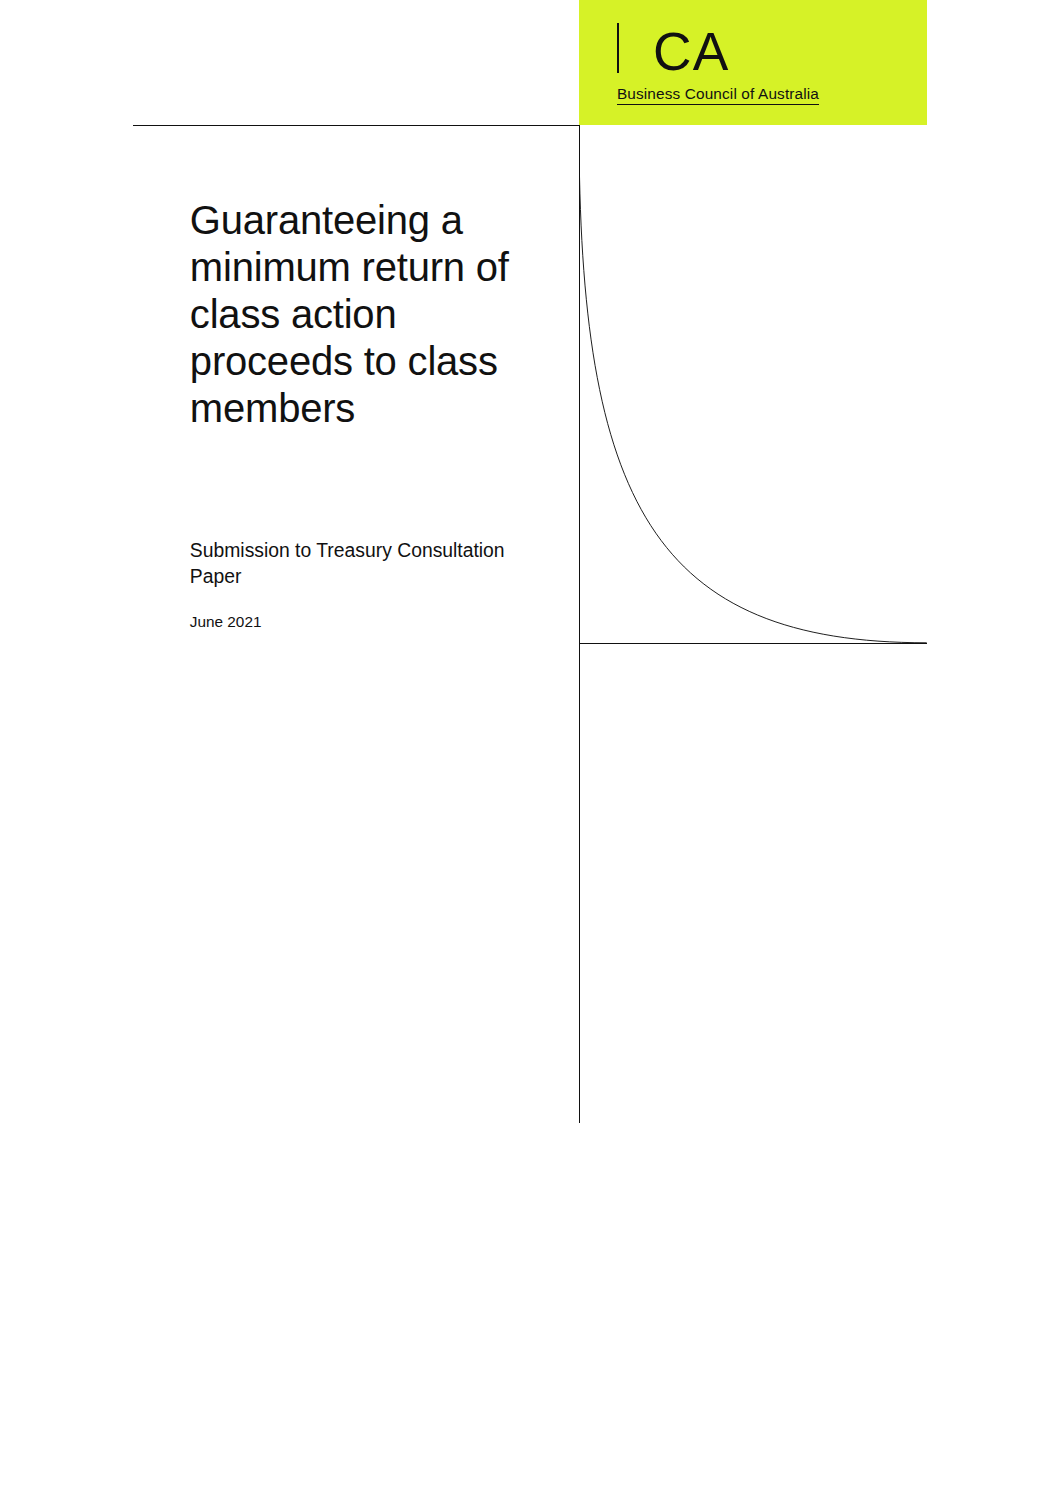CA
Business Council of Australia
Guaranteeing a minimum return of class action proceeds to class members
Submission to Treasury Consultation Paper
June 2021